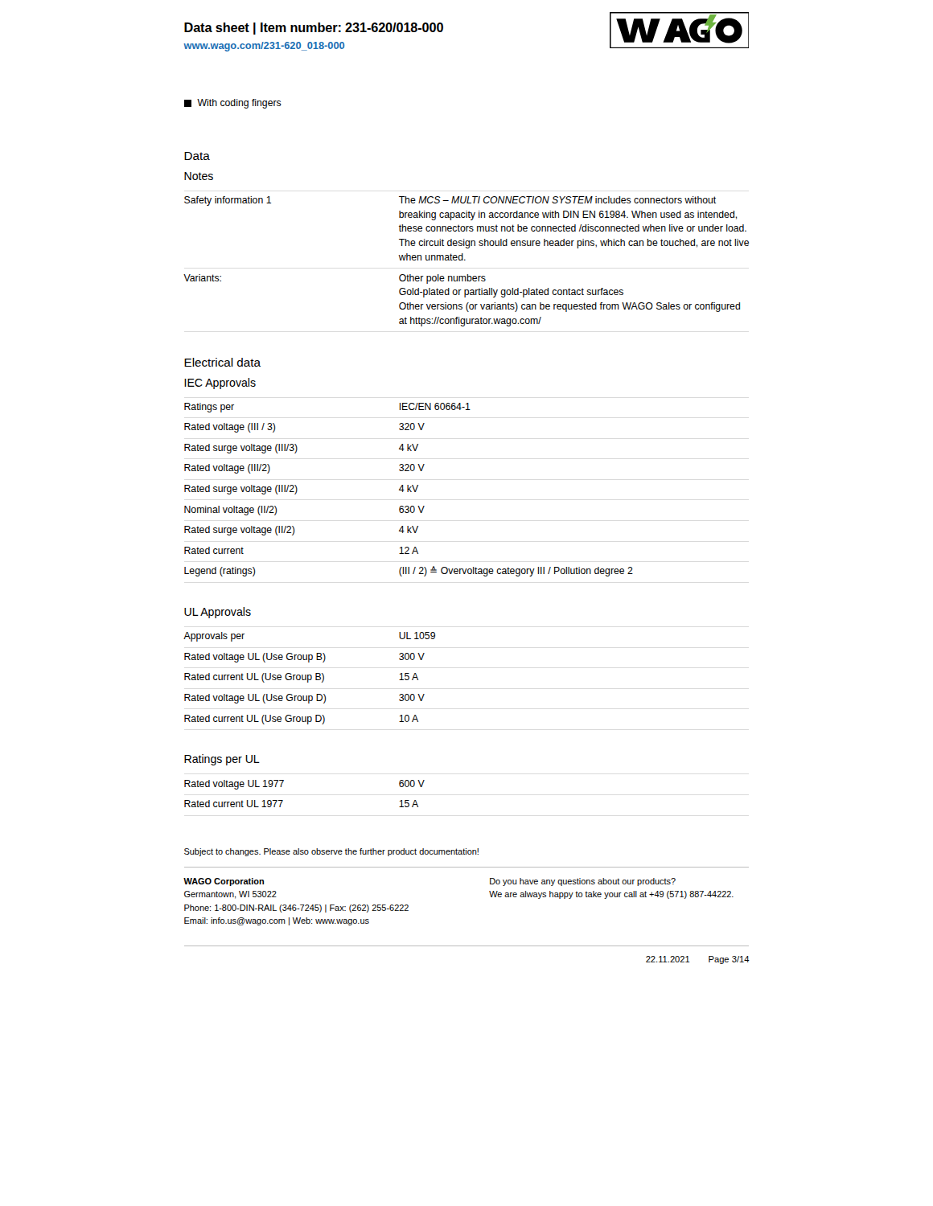Data sheet | Item number: 231-620/018-000
www.wago.com/231-620_018-000
With coding fingers
Data
Notes
| Safety information 1 | The MCS – MULTI CONNECTION SYSTEM includes connectors without breaking capacity in accordance with DIN EN 61984. When used as intended, these connectors must not be connected /disconnected when live or under load. The circuit design should ensure header pins, which can be touched, are not live when unmated. |
| Variants: | Other pole numbers Gold-plated or partially gold-plated contact surfaces Other versions (or variants) can be requested from WAGO Sales or configured at https://configurator.wago.com/ |
Electrical data
IEC Approvals
| Ratings per | IEC/EN 60664-1 |
| Rated voltage (III / 3) | 320 V |
| Rated surge voltage (III/3) | 4 kV |
| Rated voltage (III/2) | 320 V |
| Rated surge voltage (III/2) | 4 kV |
| Nominal voltage (II/2) | 630 V |
| Rated surge voltage (II/2) | 4 kV |
| Rated current | 12 A |
| Legend (ratings) | (III / 2) ≙ Overvoltage category III / Pollution degree 2 |
UL Approvals
| Approvals per | UL 1059 |
| Rated voltage UL (Use Group B) | 300 V |
| Rated current UL (Use Group B) | 15 A |
| Rated voltage UL (Use Group D) | 300 V |
| Rated current UL (Use Group D) | 10 A |
Ratings per UL
| Rated voltage UL 1977 | 600 V |
| Rated current UL 1977 | 15 A |
Subject to changes. Please also observe the further product documentation!
WAGO Corporation
Germantown, WI 53022
Phone: 1-800-DIN-RAIL (346-7245) | Fax: (262) 255-6222
Email: info.us@wago.com | Web: www.wago.us
Do you have any questions about our products?
We are always happy to take your call at +49 (571) 887-44222.
22.11.2021 Page 3/14